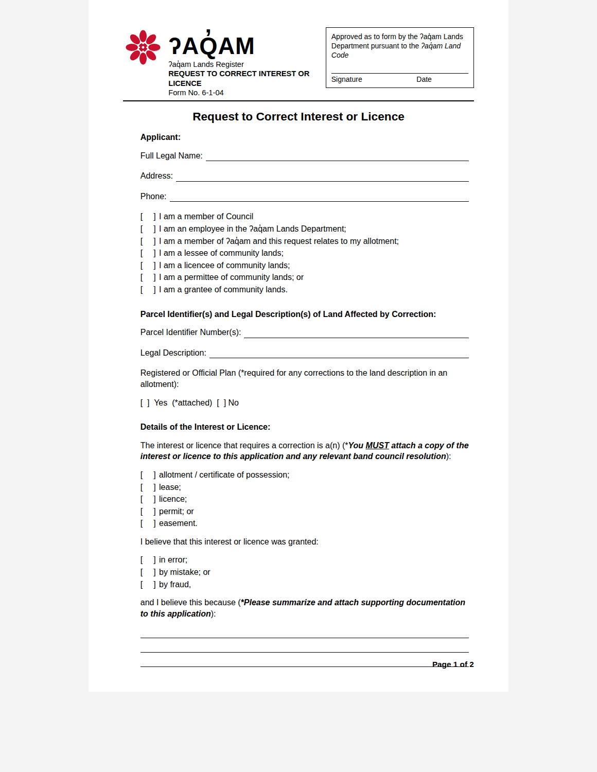ʔAQ̓AM
ʔaq̓am Lands Register
REQUEST TO CORRECT INTEREST OR LICENCE
Form No. 6-1-04
Approved as to form by the ʔaq̓am Lands Department pursuant to the ʔaq̓am Land Code
Signature Date
Request to Correct Interest or Licence
Applicant:
Full Legal Name:
Address:
Phone:
[ ] I am a member of Council
[ ] I am an employee in the ʔaq̓am Lands Department;
[ ] I am a member of ʔaq̓am and this request relates to my allotment;
[ ] I am a lessee of community lands;
[ ] I am a licencee of community lands;
[ ] I am a permittee of community lands; or
[ ] I am a grantee of community lands.
Parcel Identifier(s) and Legal Description(s) of Land Affected by Correction:
Parcel Identifier Number(s):
Legal Description:
Registered or Official Plan (*required for any corrections to the land description in an allotment):
[ ] Yes (*attached) [ ] No
Details of the Interest or Licence:
The interest or licence that requires a correction is a(n) (*You MUST attach a copy of the interest or licence to this application and any relevant band council resolution):
[ ] allotment / certificate of possession;
[ ] lease;
[ ] licence;
[ ] permit; or
[ ] easement.
I believe that this interest or licence was granted:
[ ] in error;
[ ] by mistake; or
[ ] by fraud,
and I believe this because (*Please summarize and attach supporting documentation to this application):
Page 1 of 2